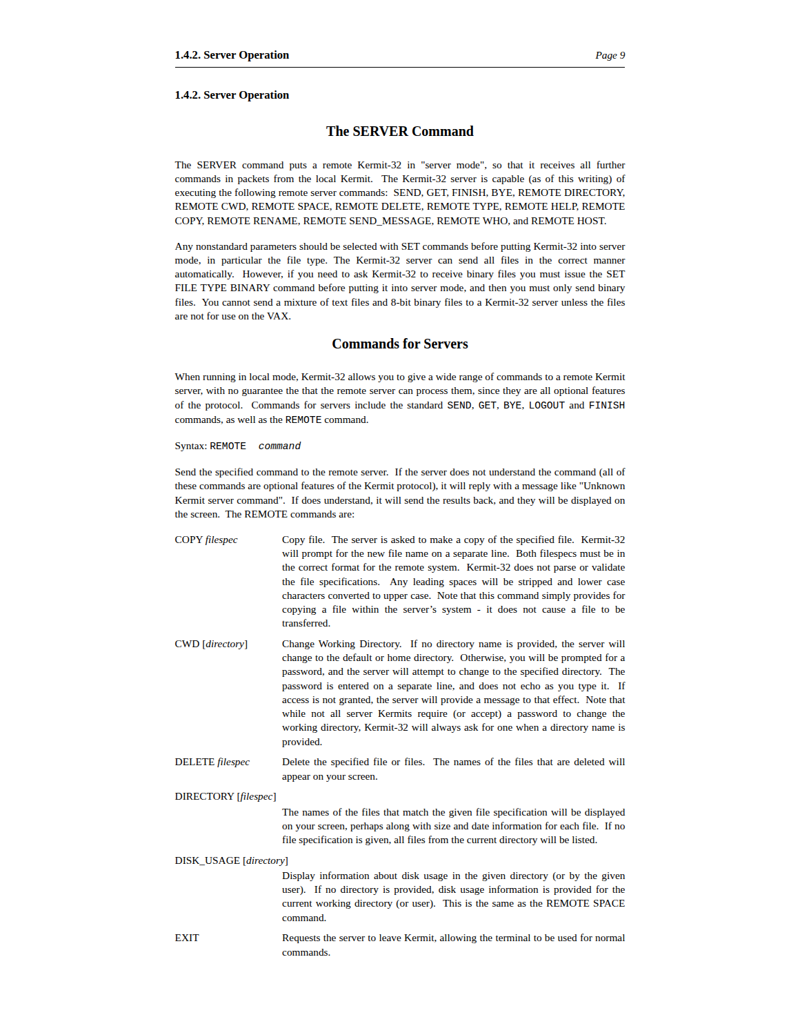1.4.2. Server Operation Page 9
1.4.2. Server Operation
The SERVER Command
The SERVER command puts a remote Kermit-32 in "server mode", so that it receives all further commands in packets from the local Kermit. The Kermit-32 server is capable (as of this writing) of executing the following remote server commands: SEND, GET, FINISH, BYE, REMOTE DIRECTORY, REMOTE CWD, REMOTE SPACE, REMOTE DELETE, REMOTE TYPE, REMOTE HELP, REMOTE COPY, REMOTE RENAME, REMOTE SEND_MESSAGE, REMOTE WHO, and REMOTE HOST.
Any nonstandard parameters should be selected with SET commands before putting Kermit-32 into server mode, in particular the file type. The Kermit-32 server can send all files in the correct manner automatically. However, if you need to ask Kermit-32 to receive binary files you must issue the SET FILE TYPE BINARY command before putting it into server mode, and then you must only send binary files. You cannot send a mixture of text files and 8-bit binary files to a Kermit-32 server unless the files are not for use on the VAX.
Commands for Servers
When running in local mode, Kermit-32 allows you to give a wide range of commands to a remote Kermit server, with no guarantee the that the remote server can process them, since they are all optional features of the protocol. Commands for servers include the standard SEND, GET, BYE, LOGOUT and FINISH commands, as well as the REMOTE command.
Syntax: REMOTE command
Send the specified command to the remote server. If the server does not understand the command (all of these commands are optional features of the Kermit protocol), it will reply with a message like "Unknown Kermit server command". If does understand, it will send the results back, and they will be displayed on the screen. The REMOTE commands are:
COPY filespec
Copy file. The server is asked to make a copy of the specified file. Kermit-32 will prompt for the new file name on a separate line. Both filespecs must be in the correct format for the remote system. Kermit-32 does not parse or validate the file specifications. Any leading spaces will be stripped and lower case characters converted to upper case. Note that this command simply provides for copying a file within the server’s system - it does not cause a file to be transferred.
CWD [directory]
Change Working Directory. If no directory name is provided, the server will change to the default or home directory. Otherwise, you will be prompted for a password, and the server will attempt to change to the specified directory. The password is entered on a separate line, and does not echo as you type it. If access is not granted, the server will provide a message to that effect. Note that while not all server Kermits require (or accept) a password to change the working directory, Kermit-32 will always ask for one when a directory name is provided.
DELETE filespec
Delete the specified file or files. The names of the files that are deleted will appear on your screen.
DIRECTORY [filespec]
The names of the files that match the given file specification will be displayed on your screen, perhaps along with size and date information for each file. If no file specification is given, all files from the current directory will be listed.
DISK_USAGE [directory]
Display information about disk usage in the given directory (or by the given user). If no directory is provided, disk usage information is provided for the current working directory (or user). This is the same as the REMOTE SPACE command.
EXIT
Requests the server to leave Kermit, allowing the terminal to be used for normal commands.